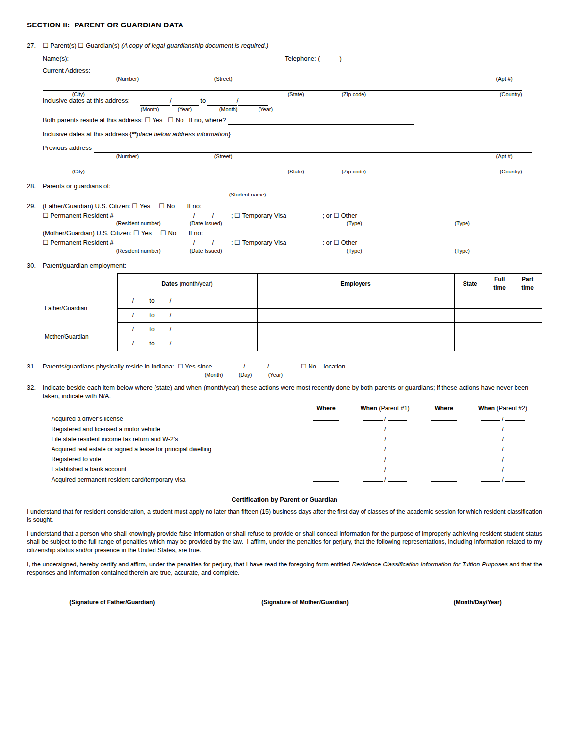SECTION II: PARENT OR GUARDIAN DATA
27. ☐ Parent(s) ☐ Guardian(s) (A copy of legal guardianship document is required.)
Name(s): Telephone: ( )
Current Address:
(Number) (Street) (Apt #)
(City) (State) (Zip code) (Country)
Inclusive dates at this address: / to /
(Month) (Year) (Month) (Year)
Both parents reside at this address: ☐ Yes ☐ No If no, where?
Inclusive dates at this address {**place below address information}
Previous address
(Number) (Street) (Apt #)
(City) (State) (Zip code) (Country)
28. Parents or guardians of:
(Student name)
29. (Father/Guardian) U.S. Citizen: ☐ Yes ☐ No If no:
☐ Permanent Resident # / / ; ☐ Temporary Visa ; or ☐ Other
(Resident number) (Date Issued) (Type) (Type)
(Mother/Guardian) U.S. Citizen: ☐ Yes ☐ No If no:
☐ Permanent Resident # / / ; ☐ Temporary Visa ; or ☐ Other
(Resident number) (Date Issued) (Type) (Type)
30. Parent/guardian employment:
| | Dates (month/year) | Employers | State | Full time | Part time |
| Father/Guardian | / to / | | | | |
| / to / | | | | |
| Mother/Guardian | / to / | | | | |
| / to / | | | | |
31. Parents/guardians physically reside in Indiana: ☐ Yes since / / ☐ No – location
(Month) (Day) (Year)
32. Indicate beside each item below where (state) and when (month/year) these actions were most recently done by both parents or guardians; if these actions have never been taken, indicate with N/A.
| | Where | When (Parent #1) | Where | When (Parent #2) |
| --- | --- | --- | --- | --- |
| Acquired a driver’s license | | / | | / |
| Registered and licensed a motor vehicle | | / | | / |
| File state resident income tax return and W-2’s | | / | | / |
| Acquired real estate or signed a lease for principal dwelling | | / | | / |
| Registered to vote | | / | | / |
| Established a bank account | | / | | / |
| Acquired permanent resident card/temporary visa | | / | | / |
Certification by Parent or Guardian
I understand that for resident consideration, a student must apply no later than fifteen (15) business days after the first day of classes of the academic session for which resident classification is sought.
I understand that a person who shall knowingly provide false information or shall refuse to provide or shall conceal information for the purpose of improperly achieving resident student status shall be subject to the full range of penalties which may be provided by the law. I affirm, under the penalties for perjury, that the following representations, including information related to my citizenship status and/or presence in the United States, are true.
I, the undersigned, hereby certify and affirm, under the penalties for perjury, that I have read the foregoing form entitled Residence Classification Information for Tuition Purposes and that the responses and information contained therein are true, accurate, and complete.
| (Signature of Father/Guardian) | | (Signature of Mother/Guardian) | | (Month/Day/Year) |